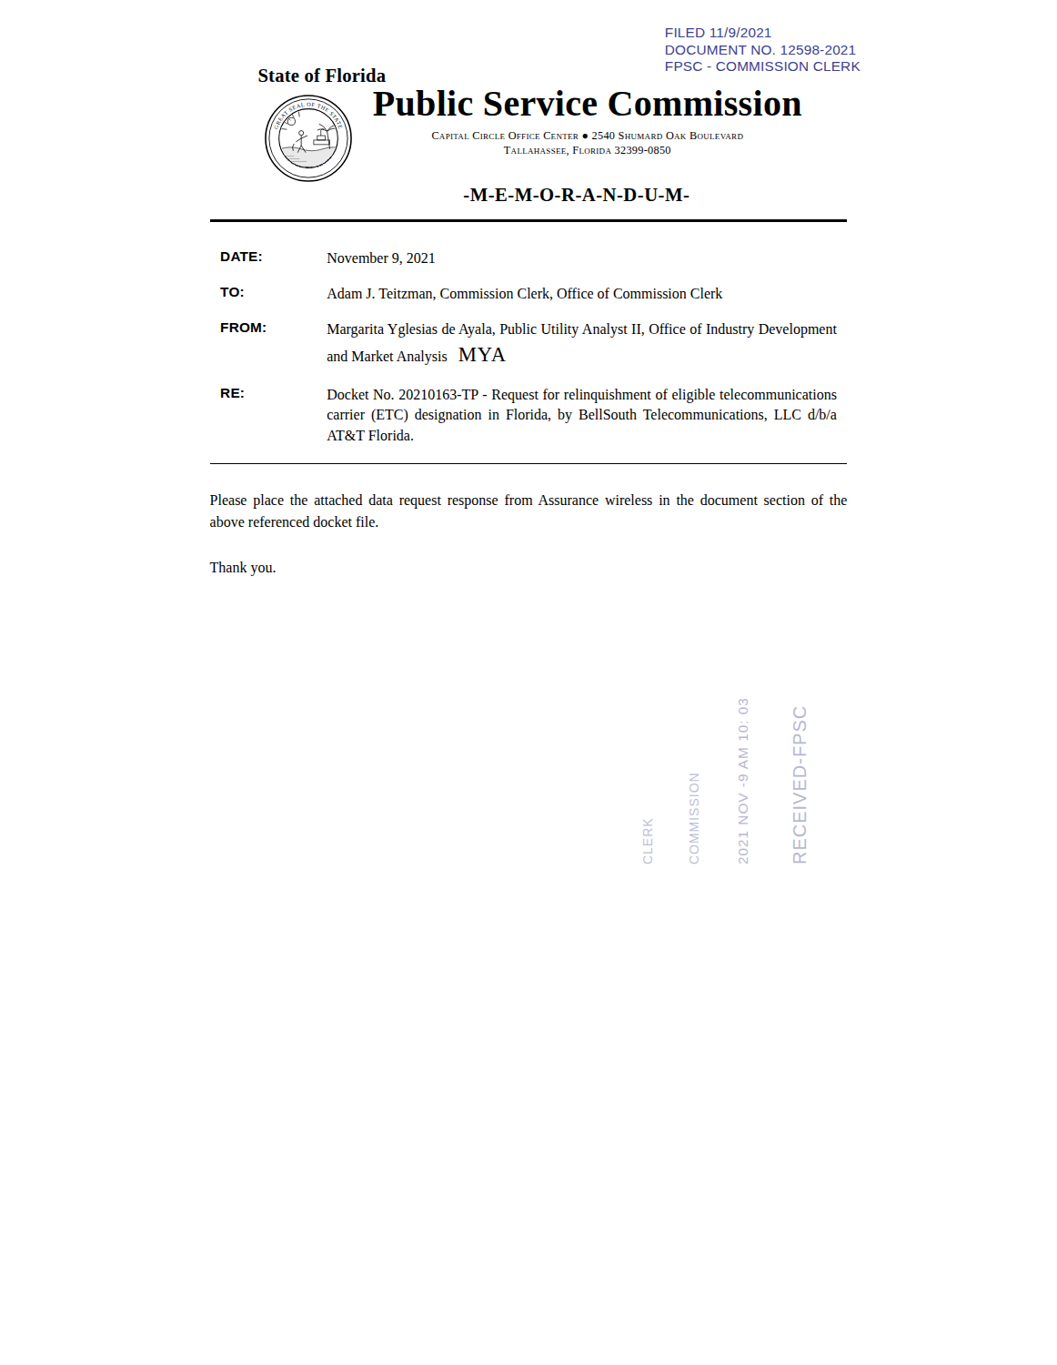FILED 11/9/2021
DOCUMENT NO. 12598-2021
FPSC - COMMISSION CLERK
State of Florida
GREAT SEAL OF THE STATE IN GOD WE TRUST
Public Service Commission
Capital Circle Office Center ● 2540 Shumard Oak Boulevard
Tallahassee, Florida 32399-0850
-M-E-M-O-R-A-N-D-U-M-
| DATE: | November 9, 2021 |
| TO: | Adam J. Teitzman, Commission Clerk, Office of Commission Clerk |
| FROM: | Margarita Yglesias de Ayala, Public Utility Analyst II, Office of Industry Development and Market Analysis MYA |
| RE: | Docket No. 20210163-TP - Request for relinquishment of eligible telecommunications carrier (ETC) designation in Florida, by BellSouth Telecommunications, LLC d/b/a AT&T Florida. |
Please place the attached data request response from Assurance wireless in the document section of the above referenced docket file.
Thank you.
RECEIVED-FPSC
2021 NOV -9 AM 10: 03
COMMISSION
CLERK